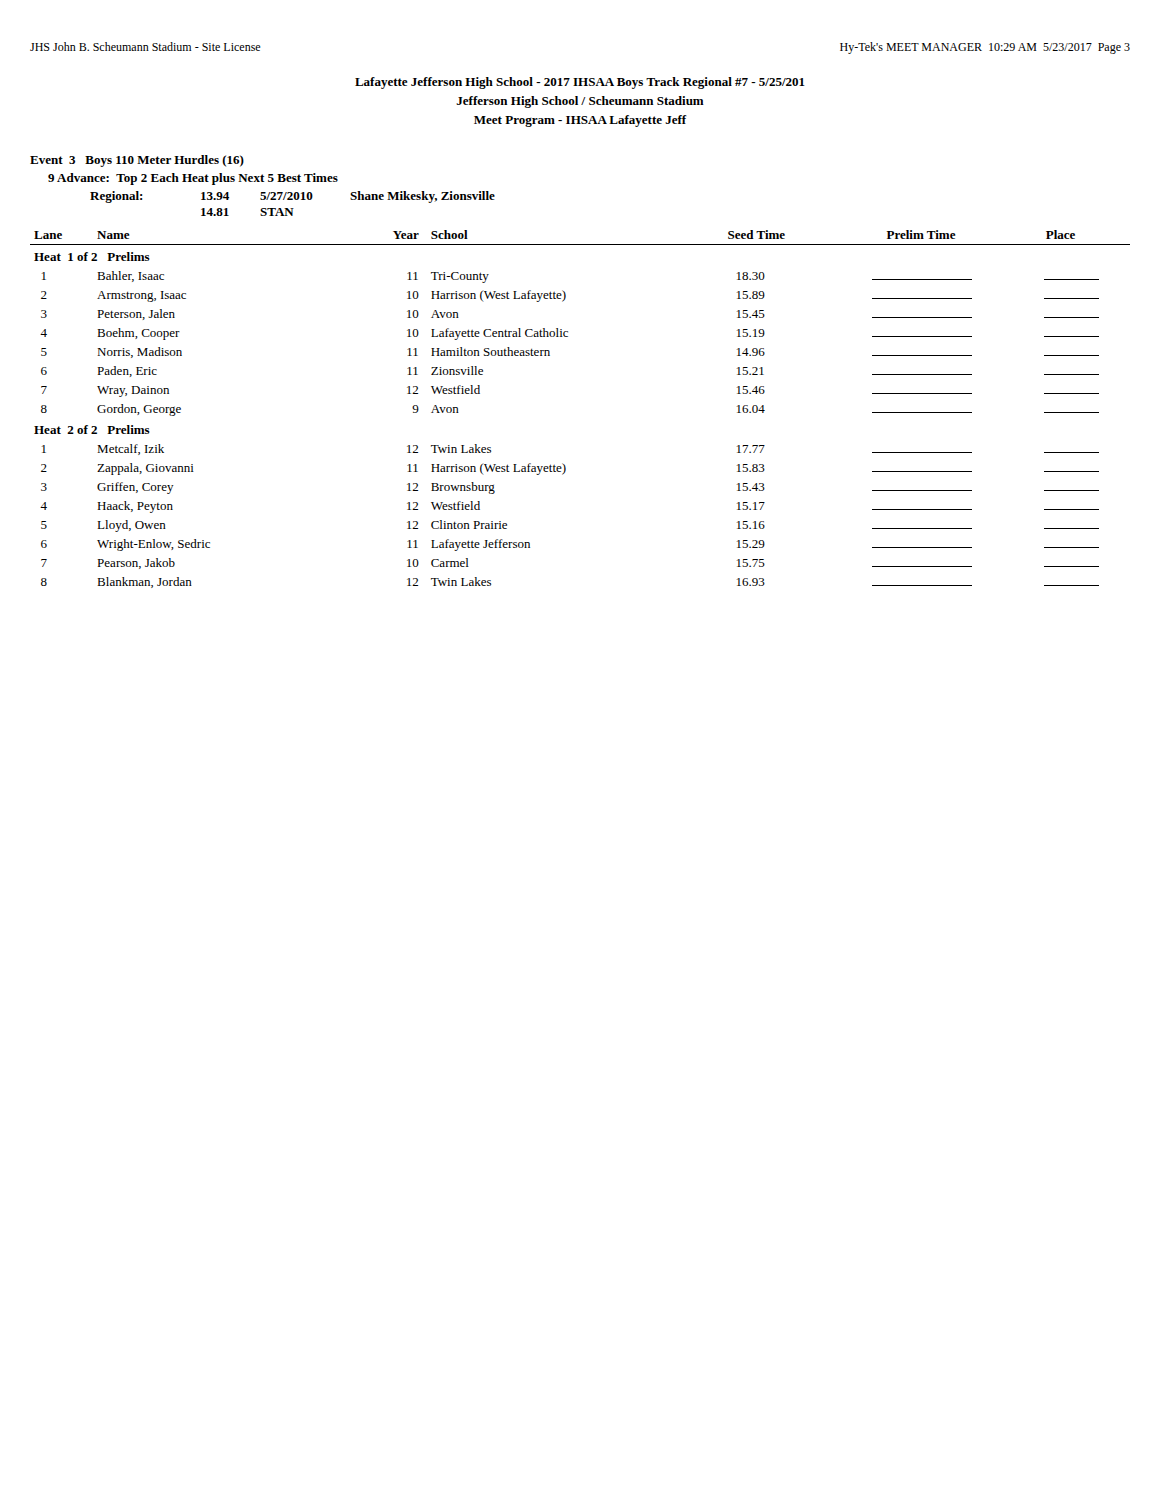JHS John B. Scheumann Stadium - Site License
Hy-Tek's MEET MANAGER 10:29 AM 5/23/2017 Page 3
Lafayette Jefferson High School - 2017 IHSAA Boys Track Regional #7 - 5/25/201
Jefferson High School / Scheumann Stadium
Meet Program - IHSAA Lafayette Jeff
Event 3 Boys 110 Meter Hurdles (16)
9 Advance: Top 2 Each Heat plus Next 5 Best Times
Regional: 13.945/27/2010 Shane Mikesky, Zionsville
14.81 STAN
| Lane | Name | Year | School | Seed Time | Prelim Time | Place |
| --- | --- | --- | --- | --- | --- | --- |
| Heat 1 of 2 Prelims |
| 1 | Bahler, Isaac | 11 | Tri-County | 18.30 | | |
| 2 | Armstrong, Isaac | 10 | Harrison (West Lafayette) | 15.89 | | |
| 3 | Peterson, Jalen | 10 | Avon | 15.45 | | |
| 4 | Boehm, Cooper | 10 | Lafayette Central Catholic | 15.19 | | |
| 5 | Norris, Madison | 11 | Hamilton Southeastern | 14.96 | | |
| 6 | Paden, Eric | 11 | Zionsville | 15.21 | | |
| 7 | Wray, Dainon | 12 | Westfield | 15.46 | | |
| 8 | Gordon, George | 9 | Avon | 16.04 | | |
| Heat 2 of 2 Prelims |
| 1 | Metcalf, Izik | 12 | Twin Lakes | 17.77 | | |
| 2 | Zappala, Giovanni | 11 | Harrison (West Lafayette) | 15.83 | | |
| 3 | Griffen, Corey | 12 | Brownsburg | 15.43 | | |
| 4 | Haack, Peyton | 12 | Westfield | 15.17 | | |
| 5 | Lloyd, Owen | 12 | Clinton Prairie | 15.16 | | |
| 6 | Wright-Enlow, Sedric | 11 | Lafayette Jefferson | 15.29 | | |
| 7 | Pearson, Jakob | 10 | Carmel | 15.75 | | |
| 8 | Blankman, Jordan | 12 | Twin Lakes | 16.93 | | |